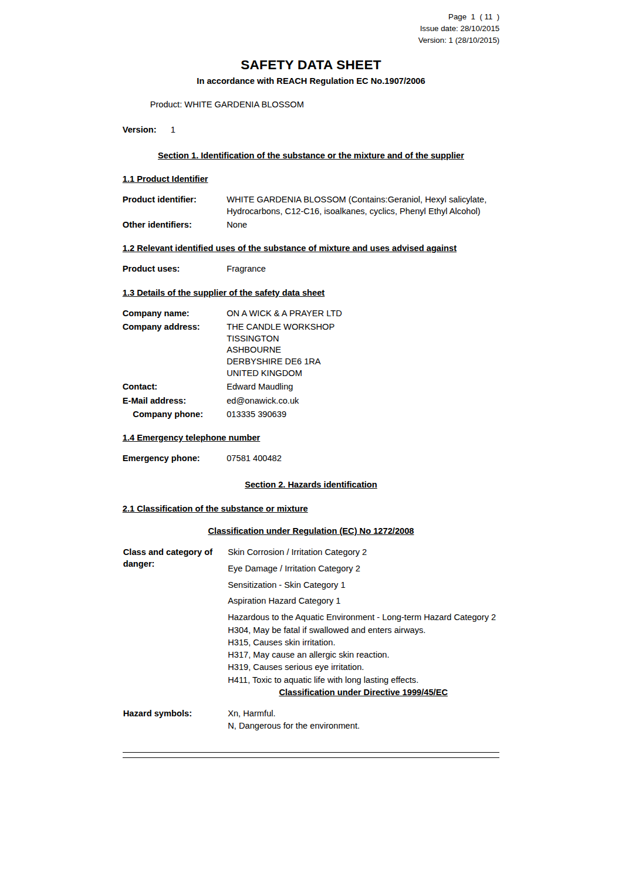Page 1 ( 11 )
Issue date: 28/10/2015
Version: 1 (28/10/2015)
SAFETY DATA SHEET
In accordance with REACH Regulation EC No.1907/2006
Product: WHITE GARDENIA BLOSSOM
Version: 1
Section 1. Identification of the substance or the mixture and of the supplier
1.1 Product Identifier
| Product identifier: | WHITE GARDENIA BLOSSOM (Contains:Geraniol, Hexyl salicylate, Hydrocarbons, C12-C16, isoalkanes, cyclics, Phenyl Ethyl Alcohol) |
| Other identifiers: | None |
1.2 Relevant identified uses of the substance of mixture and uses advised against
| Product uses: | Fragrance |
1.3 Details of the supplier of the safety data sheet
| Company name: | ON A WICK & A PRAYER LTD |
| Company address: | THE CANDLE WORKSHOP TISSINGTON ASHBOURNE DERBYSHIRE DE6 1RA UNITED KINGDOM |
| Contact: | Edward Maudling |
| E-Mail address: | ed@onawick.co.uk |
| Company phone: | 013335 390639 |
1.4 Emergency telephone number
| Emergency phone: | 07581 400482 |
Section 2. Hazards identification
2.1 Classification of the substance or mixture
Classification under Regulation (EC) No 1272/2008
| Class and category of danger: | Skin Corrosion / Irritation Category 2 Eye Damage / Irritation Category 2 Sensitization - Skin Category 1 Aspiration Hazard Category 1 Hazardous to the Aquatic Environment - Long-term Hazard Category 2 H304, May be fatal if swallowed and enters airways. H315, Causes skin irritation. H317, May cause an allergic skin reaction. H319, Causes serious eye irritation. H411, Toxic to aquatic life with long lasting effects. Classification under Directive 1999/45/EC |
| Hazard symbols: | Xn, Harmful. N, Dangerous for the environment. |